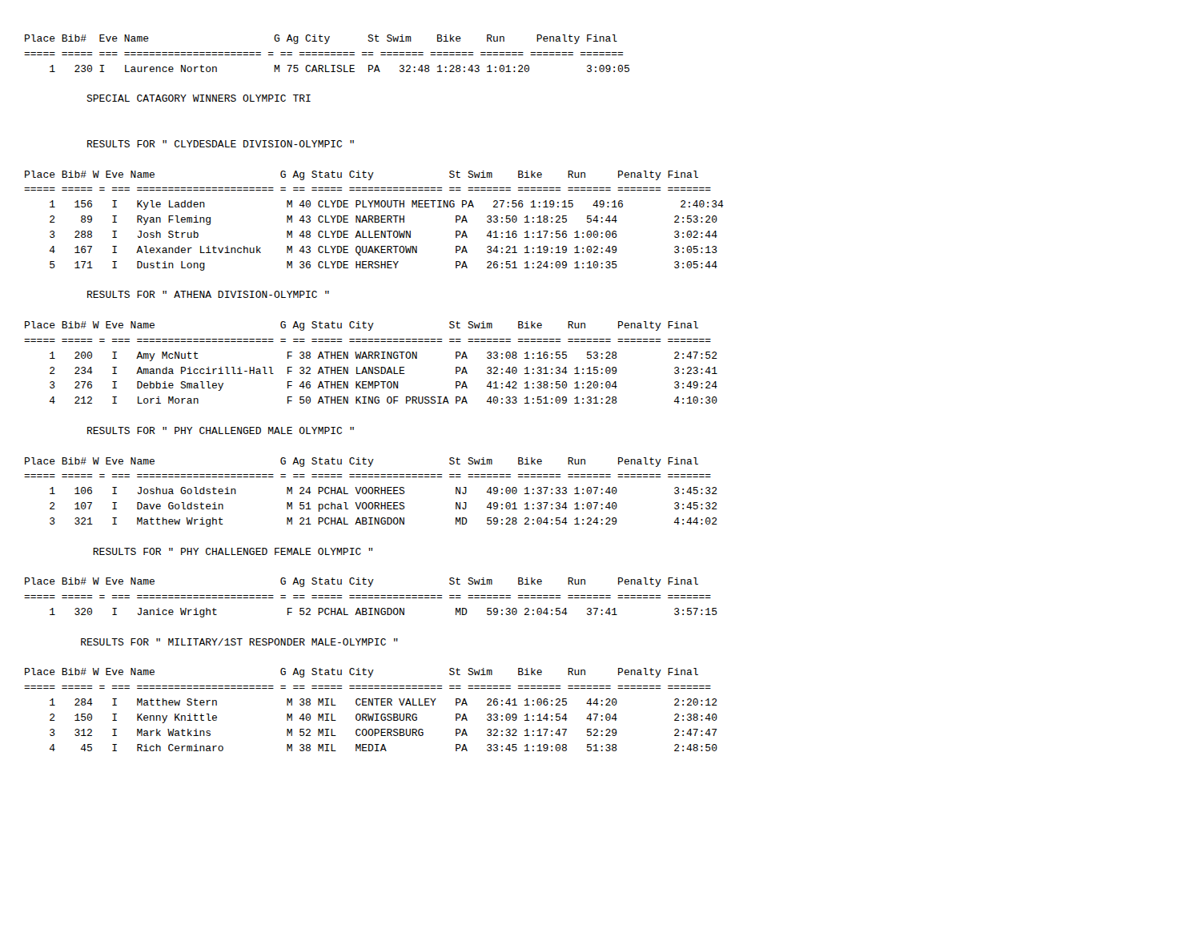Place Bib#  Eve Name                    G Ag City      St Swim    Bike    Run     Penalty Final
===== ===== === ====================== = == ========= == ======= ======= ======= ======= =======
    1   230 I   Laurence Norton         M 75 CARLISLE  PA   32:48 1:28:43 1:01:20         3:09:05

          SPECIAL CATAGORY WINNERS OLYMPIC TRI


          RESULTS FOR " CLYDESDALE DIVISION-OLYMPIC "

Place Bib# W Eve Name                    G Ag Statu City            St Swim    Bike    Run     Penalty Final
===== ===== = === ====================== = == ===== =============== == ======= ======= ======= ======= =======
    1   156   I   Kyle Ladden             M 40 CLYDE PLYMOUTH MEETING PA   27:56 1:19:15   49:16         2:40:34
    2    89   I   Ryan Fleming            M 43 CLYDE NARBERTH        PA   33:50 1:18:25   54:44         2:53:20
    3   288   I   Josh Strub              M 48 CLYDE ALLENTOWN       PA   41:16 1:17:56 1:00:06         3:02:44
    4   167   I   Alexander Litvinchuk    M 43 CLYDE QUAKERTOWN      PA   34:21 1:19:19 1:02:49         3:05:13
    5   171   I   Dustin Long             M 36 CLYDE HERSHEY         PA   26:51 1:24:09 1:10:35         3:05:44

          RESULTS FOR " ATHENA DIVISION-OLYMPIC "

Place Bib# W Eve Name                    G Ag Statu City            St Swim    Bike    Run     Penalty Final
===== ===== = === ====================== = == ===== =============== == ======= ======= ======= ======= =======
    1   200   I   Amy McNutt              F 38 ATHEN WARRINGTON      PA   33:08 1:16:55   53:28         2:47:52
    2   234   I   Amanda Piccirilli-Hall  F 32 ATHEN LANSDALE        PA   32:40 1:31:34 1:15:09         3:23:41
    3   276   I   Debbie Smalley          F 46 ATHEN KEMPTON         PA   41:42 1:38:50 1:20:04         3:49:24
    4   212   I   Lori Moran              F 50 ATHEN KING OF PRUSSIA PA   40:33 1:51:09 1:31:28         4:10:30

          RESULTS FOR " PHY CHALLENGED MALE OLYMPIC "

Place Bib# W Eve Name                    G Ag Statu City            St Swim    Bike    Run     Penalty Final
===== ===== = === ====================== = == ===== =============== == ======= ======= ======= ======= =======
    1   106   I   Joshua Goldstein        M 24 PCHAL VOORHEES        NJ   49:00 1:37:33 1:07:40         3:45:32
    2   107   I   Dave Goldstein          M 51 pchal VOORHEES        NJ   49:01 1:37:34 1:07:40         3:45:32
    3   321   I   Matthew Wright          M 21 PCHAL ABINGDON        MD   59:28 2:04:54 1:24:29         4:44:02

           RESULTS FOR " PHY CHALLENGED FEMALE OLYMPIC "

Place Bib# W Eve Name                    G Ag Statu City            St Swim    Bike    Run     Penalty Final
===== ===== = === ====================== = == ===== =============== == ======= ======= ======= ======= =======
    1   320   I   Janice Wright           F 52 PCHAL ABINGDON        MD   59:30 2:04:54   37:41         3:57:15

         RESULTS FOR " MILITARY/1ST RESPONDER MALE-OLYMPIC "

Place Bib# W Eve Name                    G Ag Statu City            St Swim    Bike    Run     Penalty Final
===== ===== = === ====================== = == ===== =============== == ======= ======= ======= ======= =======
    1   284   I   Matthew Stern           M 38 MIL   CENTER VALLEY   PA   26:41 1:06:25   44:20         2:20:12
    2   150   I   Kenny Knittle           M 40 MIL   ORWIGSBURG      PA   33:09 1:14:54   47:04         2:38:40
    3   312   I   Mark Watkins            M 52 MIL   COOPERSBURG     PA   32:32 1:17:47   52:29         2:47:47
    4    45   I   Rich Cerminaro          M 38 MIL   MEDIA           PA   33:45 1:19:08   51:38         2:48:50